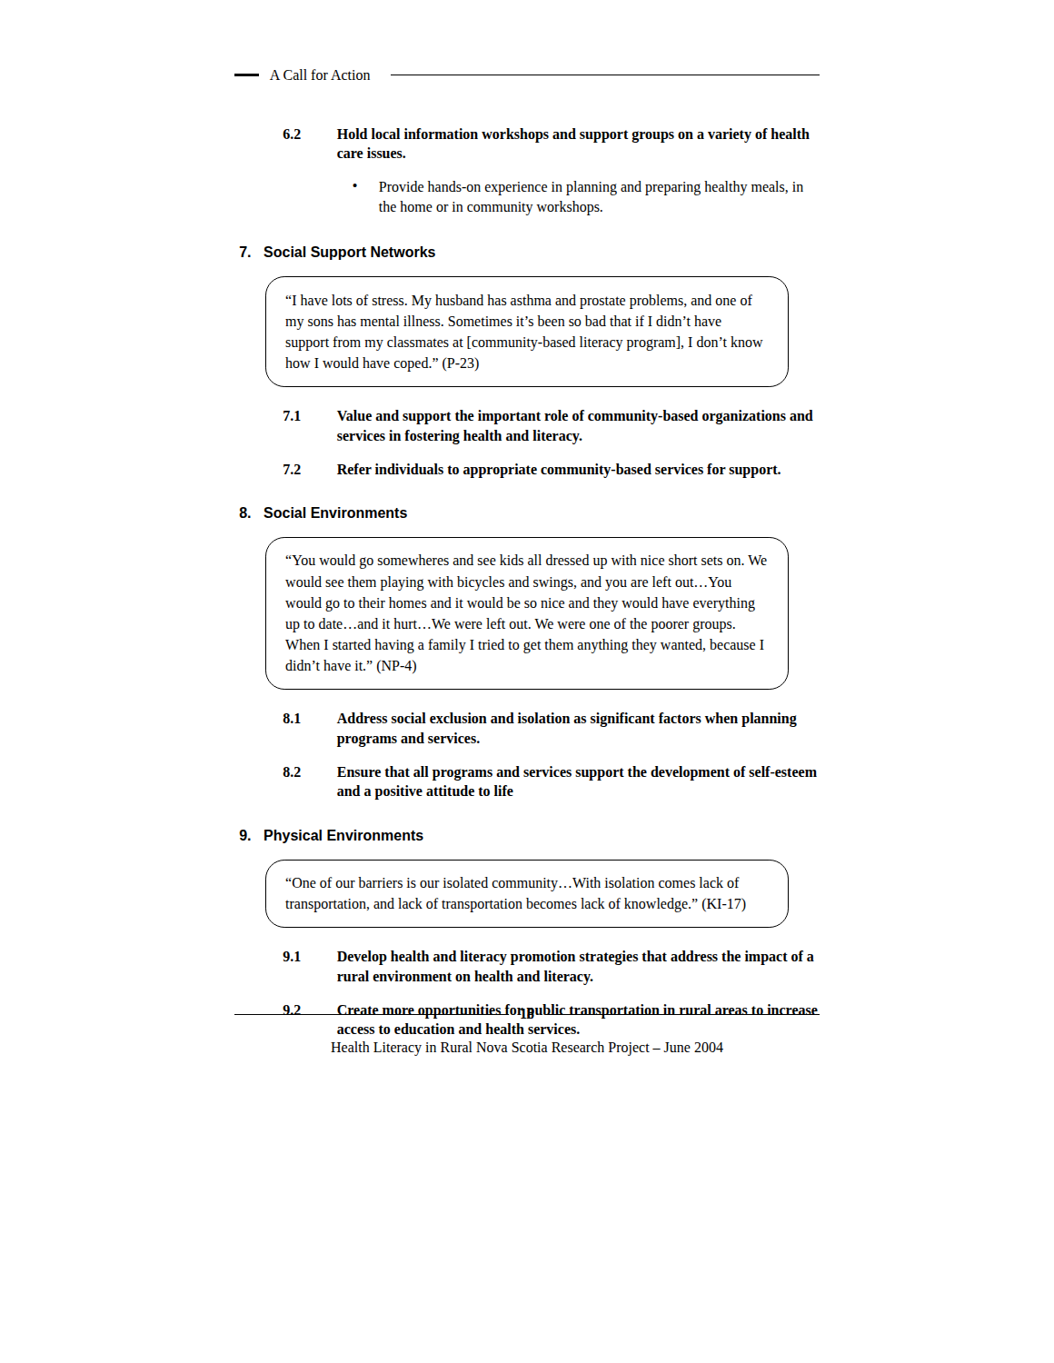A Call for Action
6.2
Hold local information workshops and support groups on a variety of health care issues.
•
Provide hands-on experience in planning and preparing healthy meals, in the home or in community workshops.
7. Social Support Networks
“I have lots of stress. My husband has asthma and prostate problems, and one of my sons has mental illness. Sometimes it’s been so bad that if I didn’t have support from my classmates at [community-based literacy program], I don’t know how I would have coped.” (P-23)
7.1
Value and support the important role of community-based organizations and services in fostering health and literacy.
7.2
Refer individuals to appropriate community-based services for support.
8. Social Environments
“You would go somewheres and see kids all dressed up with nice short sets on. We would see them playing with bicycles and swings, and you are left out…You would go to their homes and it would be so nice and they would have everything up to date…and it hurt…We were left out. We were one of the poorer groups. When I started having a family I tried to get them anything they wanted, because I didn’t have it.” (NP-4)
8.1
Address social exclusion and isolation as significant factors when planning programs and services.
8.2
Ensure that all programs and services support the development of self-esteem and a positive attitude to life
9. Physical Environments
“One of our barriers is our isolated community…With isolation comes lack of transportation, and lack of transportation becomes lack of knowledge.” (KI-17)
9.1
Develop health and literacy promotion strategies that address the impact of a rural environment on health and literacy.
9.2
Create more opportunities for public transportation in rural areas to increase access to education and health services.
18
Health Literacy in Rural Nova Scotia Research Project – June 2004